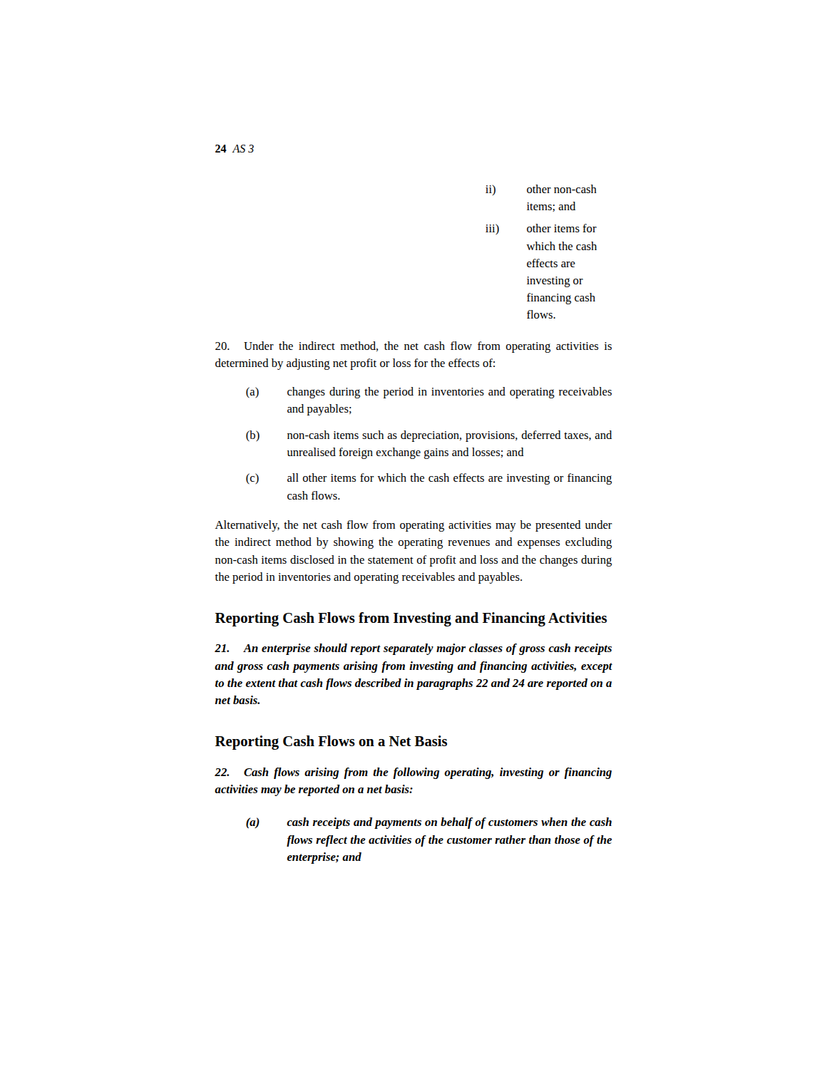24AS 3
ii) other non-cash items; and
iii) other items for which the cash effects are investing or financing cash flows.
20. Under the indirect method, the net cash flow from operating activities is determined by adjusting net profit or loss for the effects of:
(a) changes during the period in inventories and operating receivables and payables;
(b) non-cash items such as depreciation, provisions, deferred taxes, and unrealised foreign exchange gains and losses; and
(c) all other items for which the cash effects are investing or financing cash flows.
Alternatively, the net cash flow from operating activities may be presented under the indirect method by showing the operating revenues and expenses excluding non-cash items disclosed in the statement of profit and loss and the changes during the period in inventories and operating receivables and payables.
Reporting Cash Flows from Investing and Financing Activities
21. An enterprise should report separately major classes of gross cash receipts and gross cash payments arising from investing and financing activities, except to the extent that cash flows described in paragraphs 22 and 24 are reported on a net basis.
Reporting Cash Flows on a Net Basis
22. Cash flows arising from the following operating, investing or financing activities may be reported on a net basis:
(a) cash receipts and payments on behalf of customers when the cash flows reflect the activities of the customer rather than those of the enterprise; and